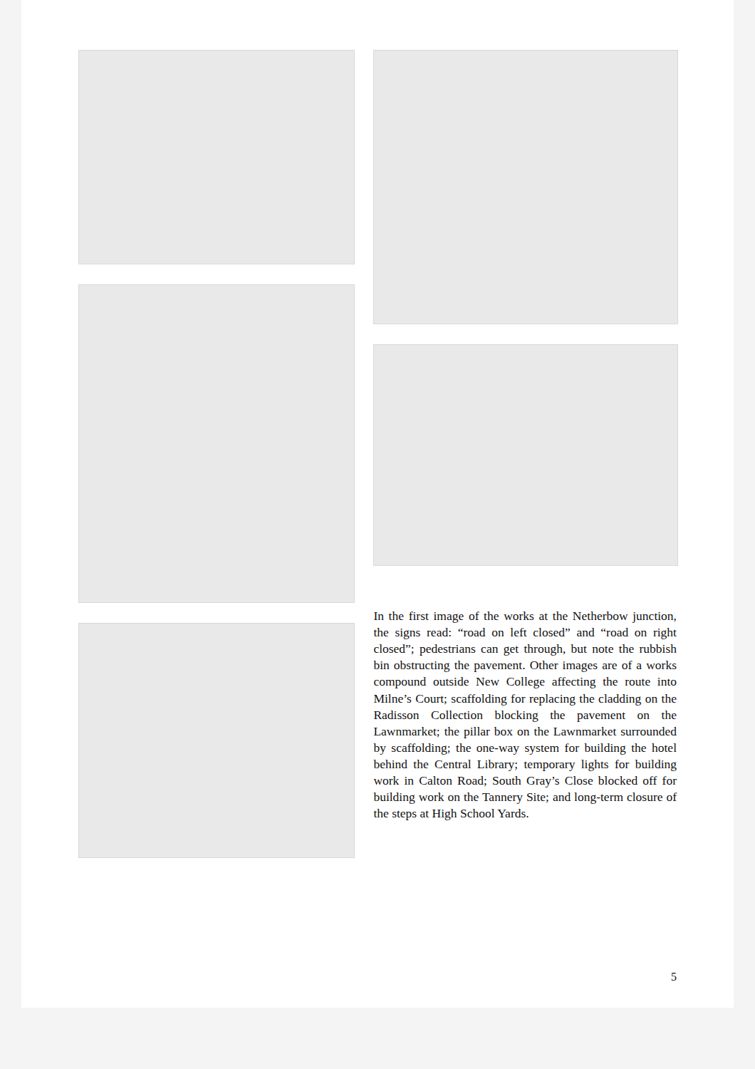In the first image of the works at the Netherbow junction, the signs read: “road on left closed” and “road on right closed”; pedestrians can get through, but note the rubbish bin obstructing the pavement. Other images are of a works compound outside New College affecting the route into Milne’s Court; scaffolding for replacing the cladding on the Radisson Collection blocking the pavement on the Lawnmarket; the pillar box on the Lawnmarket surrounded by scaffolding; the one-way system for building the hotel behind the Central Library; temporary lights for building work in Calton Road; South Gray’s Close blocked off for building work on the Tannery Site; and long-term closure of the steps at High School Yards.
5